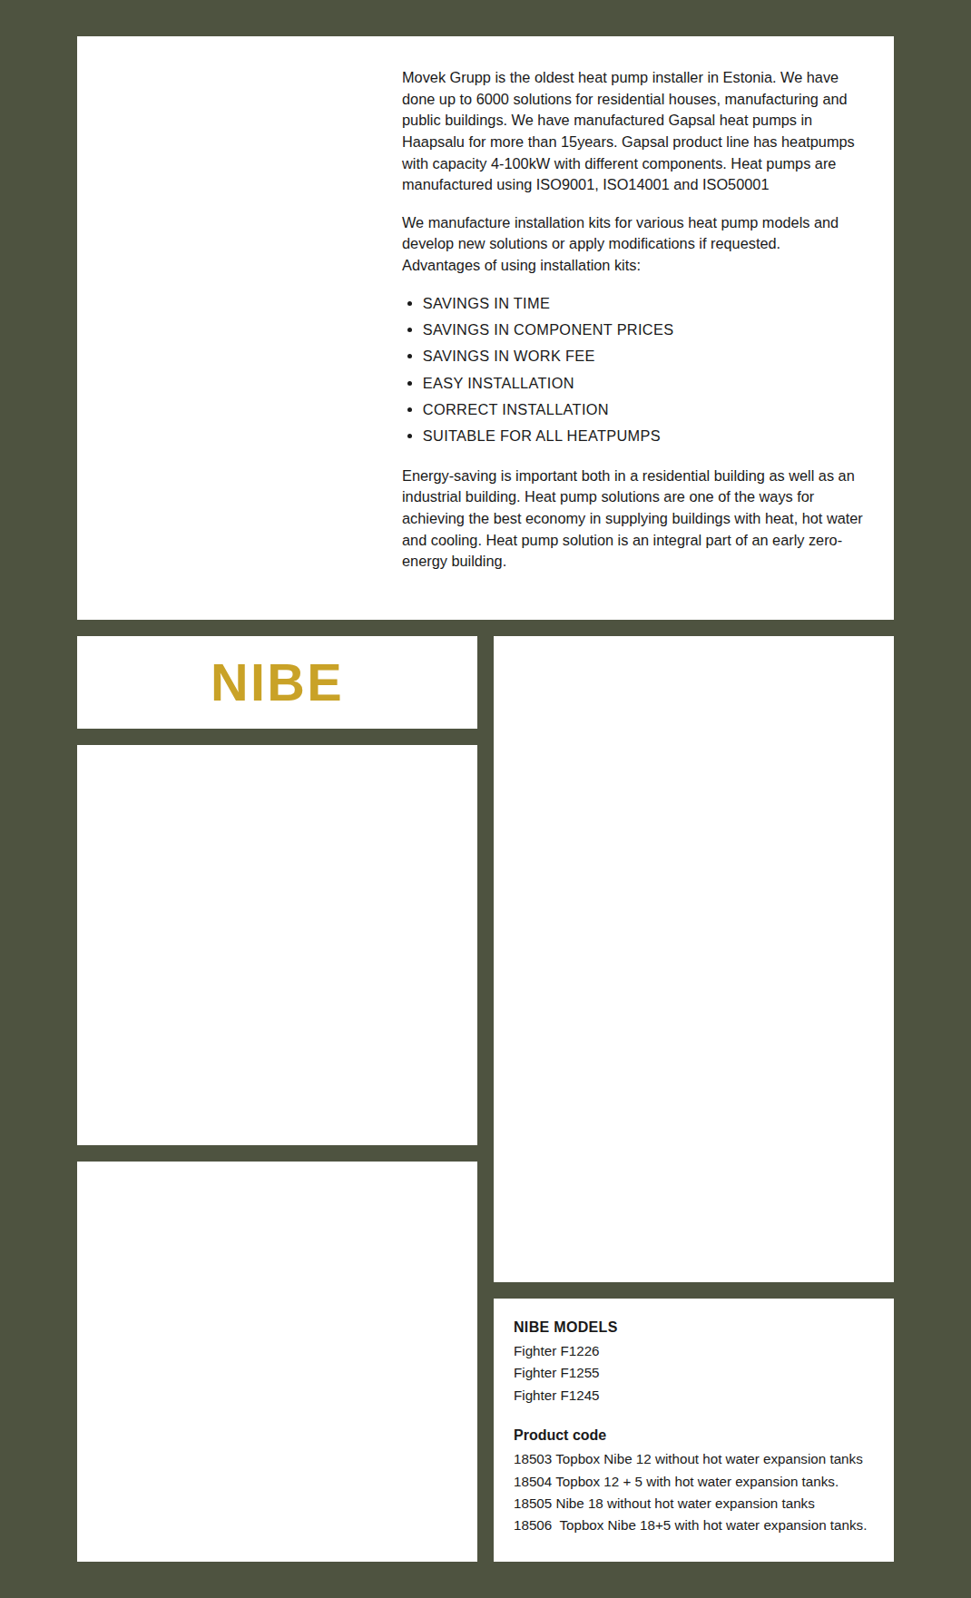Movek Grupp is the oldest heat pump installer in Estonia. We have done up to 6000 solutions for residential houses, manufacturing and public buildings. We have manufactured Gapsal heat pumps in Haapsalu for more than 15years. Gapsal product line has heatpumps with capacity 4-100kW with different components. Heat pumps are manufactured using ISO9001, ISO14001 and ISO50001
We manufacture installation kits for various heat pump models and develop new solutions or apply modifications if requested.
Advantages of using installation kits:
SAVINGS IN TIME
SAVINGS IN COMPONENT PRICES
SAVINGS IN WORK FEE
EASY INSTALLATION
CORRECT INSTALLATION
SUITABLE FOR ALL HEATPUMPS
Energy-saving is important both in a residential building as well as an industrial building. Heat pump solutions are one of the ways for achieving the best economy in supplying buildings with heat, hot water and cooling. Heat pump solution is an integral part of an early zero-energy building.
NIBE
NIBE MODELS
Fighter F1226
Fighter F1255
Fighter F1245
Product code
18503 Topbox Nibe 12 without hot water expansion tanks
18504 Topbox 12 + 5 with hot water expansion tanks.
18505 Nibe 18 without hot water expansion tanks
18506 Topbox Nibe 18+5 with hot water expansion tanks.